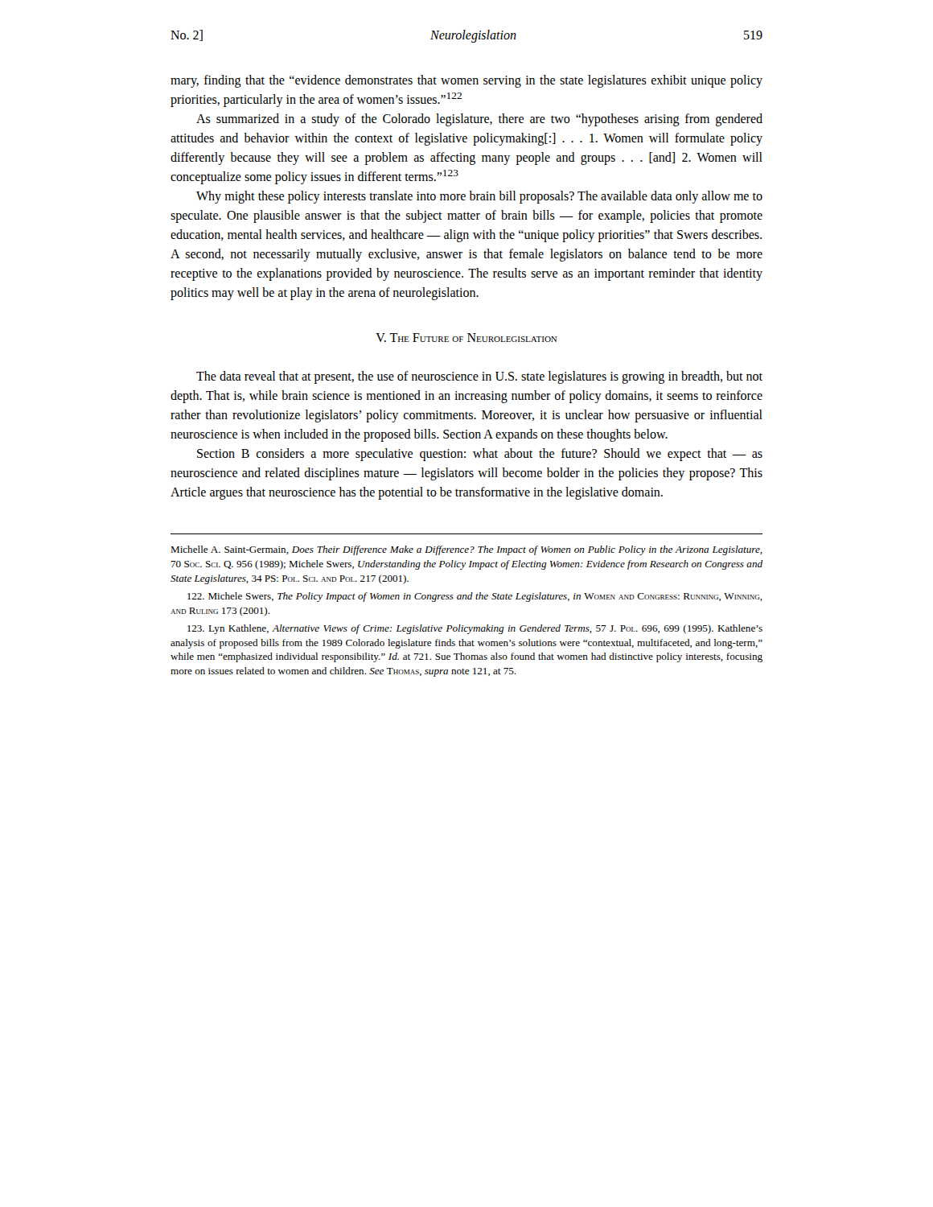No. 2] Neurolegislation 519
mary, finding that the “evidence demonstrates that women serving in the state legislatures exhibit unique policy priorities, particularly in the area of women’s issues.”122
As summarized in a study of the Colorado legislature, there are two “hypotheses arising from gendered attitudes and behavior within the context of legislative policymaking[:] . . . 1. Women will formulate policy differently because they will see a problem as affecting many people and groups . . . [and] 2. Women will conceptualize some policy issues in different terms.”123
Why might these policy interests translate into more brain bill proposals? The available data only allow me to speculate. One plausible answer is that the subject matter of brain bills — for example, policies that promote education, mental health services, and healthcare — align with the “unique policy priorities” that Swers describes. A second, not necessarily mutually exclusive, answer is that female legislators on balance tend to be more receptive to the explanations provided by neuroscience. The results serve as an important reminder that identity politics may well be at play in the arena of neurolegislation.
V. The Future of Neurolegislation
The data reveal that at present, the use of neuroscience in U.S. state legislatures is growing in breadth, but not depth. That is, while brain science is mentioned in an increasing number of policy domains, it seems to reinforce rather than revolutionize legislators’ policy commitments. Moreover, it is unclear how persuasive or influential neuroscience is when included in the proposed bills. Section A expands on these thoughts below.
Section B considers a more speculative question: what about the future? Should we expect that — as neuroscience and related disciplines mature — legislators will become bolder in the policies they propose? This Article argues that neuroscience has the potential to be transformative in the legislative domain.
Michelle A. Saint-Germain, Does Their Difference Make a Difference? The Impact of Women on Public Policy in the Arizona Legislature, 70 Soc. Sci. Q. 956 (1989); Michele Swers, Understanding the Policy Impact of Electing Women: Evidence from Research on Congress and State Legislatures, 34 PS: Pol. Sci. and Pol. 217 (2001).
122. Michele Swers, The Policy Impact of Women in Congress and the State Legislatures, in Women and Congress: Running, Winning, and Ruling 173 (2001).
123. Lyn Kathlene, Alternative Views of Crime: Legislative Policymaking in Gendered Terms, 57 J. Pol. 696, 699 (1995). Kathlene’s analysis of proposed bills from the 1989 Colorado legislature finds that women’s solutions were “contextual, multifaceted, and long-term,” while men “emphasized individual responsibility.” Id. at 721. Sue Thomas also found that women had distinctive policy interests, focusing more on issues related to women and children. See Thomas, supra note 121, at 75.